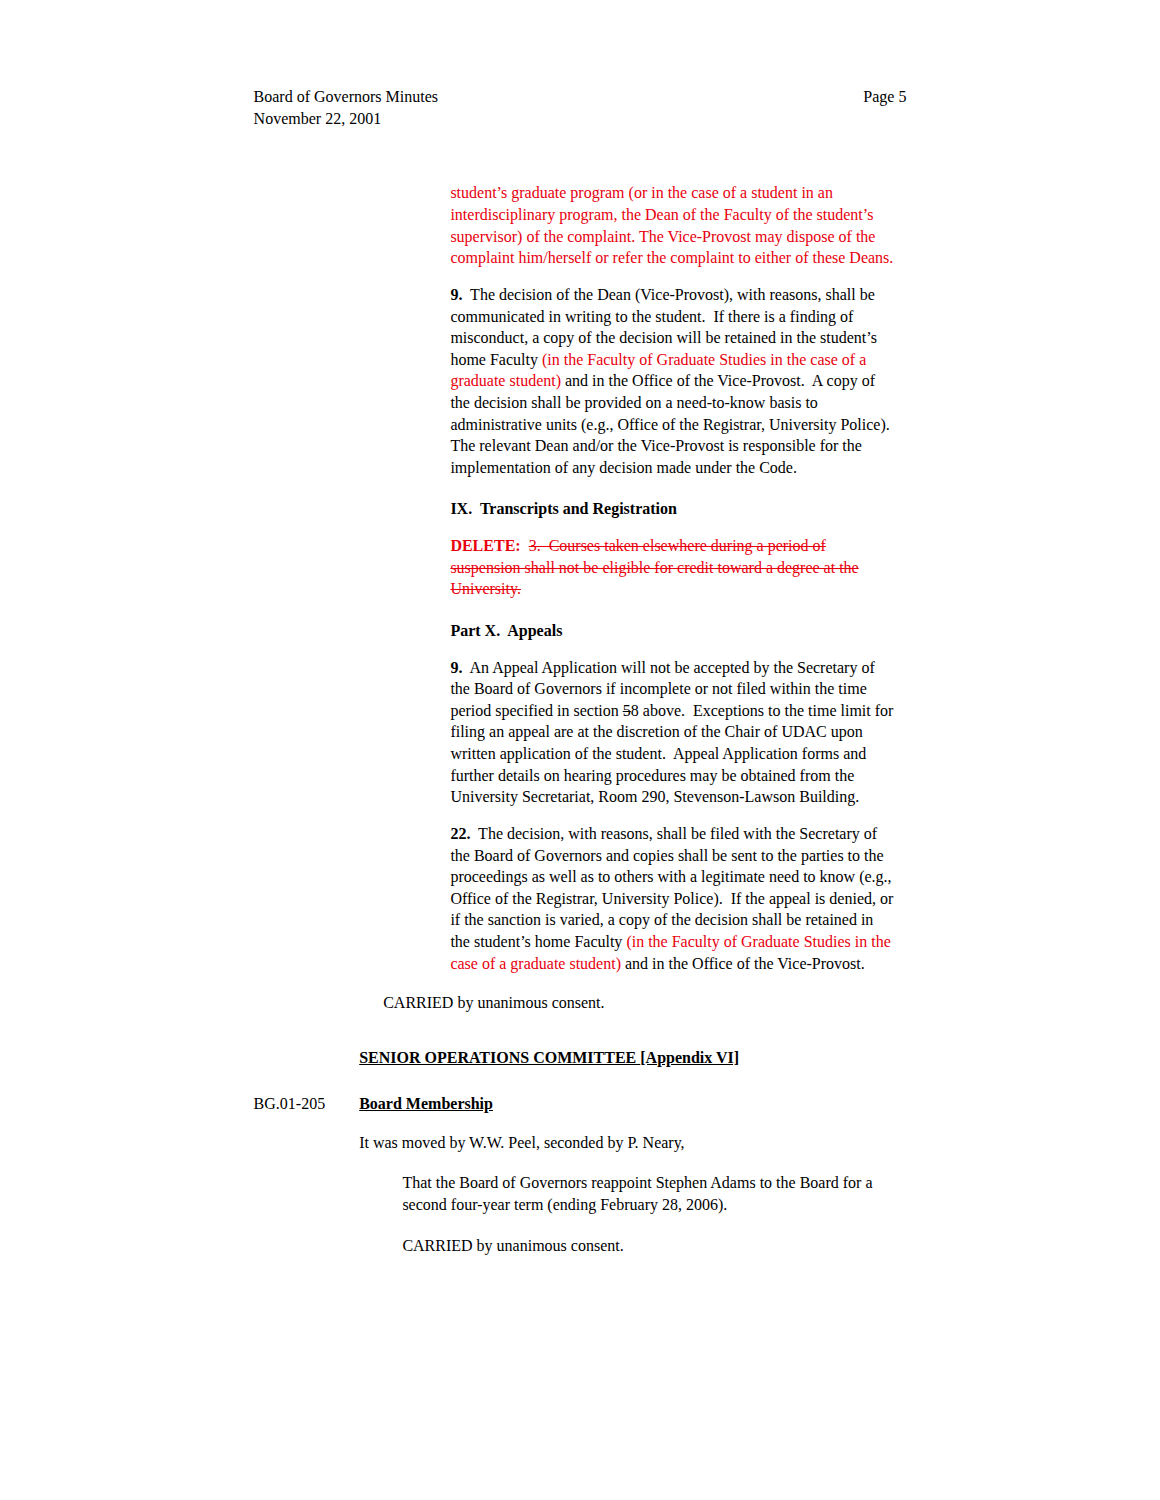Board of Governors Minutes
November 22, 2001
Page 5
student’s graduate program (or in the case of a student in an interdisciplinary program, the Dean of the Faculty of the student’s supervisor) of the complaint. The Vice-Provost may dispose of the complaint him/herself or refer the complaint to either of these Deans.
9. The decision of the Dean (Vice-Provost), with reasons, shall be communicated in writing to the student. If there is a finding of misconduct, a copy of the decision will be retained in the student’s home Faculty (in the Faculty of Graduate Studies in the case of a graduate student) and in the Office of the Vice-Provost. A copy of the decision shall be provided on a need-to-know basis to administrative units (e.g., Office of the Registrar, University Police). The relevant Dean and/or the Vice-Provost is responsible for the implementation of any decision made under the Code.
IX. Transcripts and Registration
DELETE: 3. Courses taken elsewhere during a period of suspension shall not be eligible for credit toward a degree at the University.
Part X. Appeals
9. An Appeal Application will not be accepted by the Secretary of the Board of Governors if incomplete or not filed within the time period specified in section 58 above. Exceptions to the time limit for filing an appeal are at the discretion of the Chair of UDAC upon written application of the student. Appeal Application forms and further details on hearing procedures may be obtained from the University Secretariat, Room 290, Stevenson-Lawson Building.
22. The decision, with reasons, shall be filed with the Secretary of the Board of Governors and copies shall be sent to the parties to the proceedings as well as to others with a legitimate need to know (e.g., Office of the Registrar, University Police). If the appeal is denied, or if the sanction is varied, a copy of the decision shall be retained in the student’s home Faculty (in the Faculty of Graduate Studies in the case of a graduate student) and in the Office of the Vice-Provost.
CARRIED by unanimous consent.
SENIOR OPERATIONS COMMITTEE [Appendix VI]
BG.01-205
Board Membership
It was moved by W.W. Peel, seconded by P. Neary,
That the Board of Governors reappoint Stephen Adams to the Board for a second four-year term (ending February 28, 2006).
CARRIED by unanimous consent.